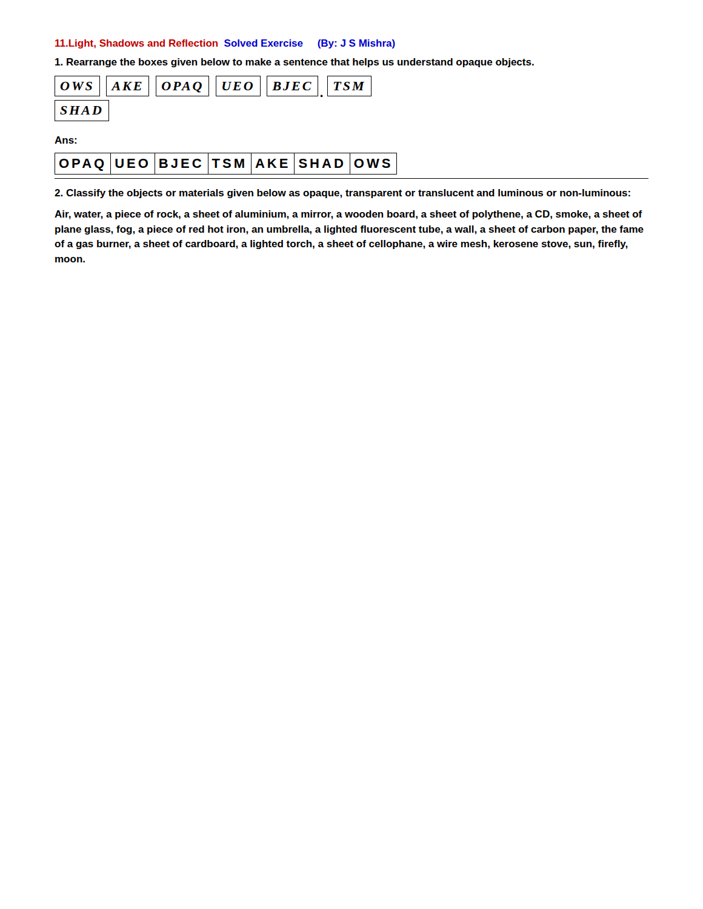11.Light, Shadows and Reflection Solved Exercise (By: J S Mishra)
1. Rearrange the boxes given below to make a sentence that helps us understand opaque objects.
OWS AKE OPAQ UEO BJEC. TSM
SHAD
Ans:
OPAQ UEO BJEC TSM AKE SHAD OWS
2. Classify the objects or materials given below as opaque, transparent or translucent and luminous or non-luminous:
Air, water, a piece of rock, a sheet of aluminium, a mirror, a wooden board, a sheet of polythene, a CD, smoke, a sheet of plane glass, fog, a piece of red hot iron, an umbrella, a lighted fluorescent tube, a wall, a sheet of carbon paper, the fame of a gas burner, a sheet of cardboard, a lighted torch, a sheet of cellophane, a wire mesh, kerosene stove, sun, firefly, moon.